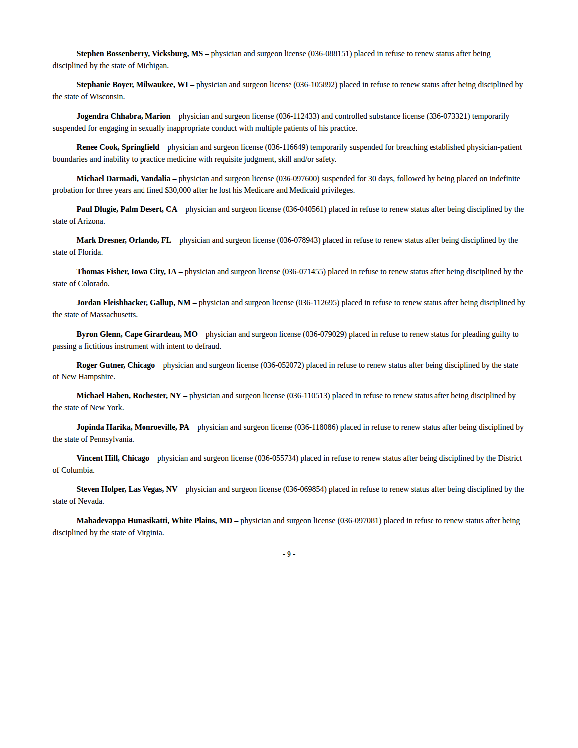Stephen Bossenberry, Vicksburg, MS – physician and surgeon license (036-088151) placed in refuse to renew status after being disciplined by the state of Michigan.
Stephanie Boyer, Milwaukee, WI – physician and surgeon license (036-105892) placed in refuse to renew status after being disciplined by the state of Wisconsin.
Jogendra Chhabra, Marion – physician and surgeon license (036-112433) and controlled substance license (336-073321) temporarily suspended for engaging in sexually inappropriate conduct with multiple patients of his practice.
Renee Cook, Springfield – physician and surgeon license (036-116649) temporarily suspended for breaching established physician-patient boundaries and inability to practice medicine with requisite judgment, skill and/or safety.
Michael Darmadi, Vandalia – physician and surgeon license (036-097600) suspended for 30 days, followed by being placed on indefinite probation for three years and fined $30,000 after he lost his Medicare and Medicaid privileges.
Paul Dlugie, Palm Desert, CA – physician and surgeon license (036-040561) placed in refuse to renew status after being disciplined by the state of Arizona.
Mark Dresner, Orlando, FL – physician and surgeon license (036-078943) placed in refuse to renew status after being disciplined by the state of Florida.
Thomas Fisher, Iowa City, IA – physician and surgeon license (036-071455) placed in refuse to renew status after being disciplined by the state of Colorado.
Jordan Fleishhacker, Gallup, NM – physician and surgeon license (036-112695) placed in refuse to renew status after being disciplined by the state of Massachusetts.
Byron Glenn, Cape Girardeau, MO – physician and surgeon license (036-079029) placed in refuse to renew status for pleading guilty to passing a fictitious instrument with intent to defraud.
Roger Gutner, Chicago – physician and surgeon license (036-052072) placed in refuse to renew status after being disciplined by the state of New Hampshire.
Michael Haben, Rochester, NY – physician and surgeon license (036-110513) placed in refuse to renew status after being disciplined by the state of New York.
Jopinda Harika, Monroeville, PA – physician and surgeon license (036-118086) placed in refuse to renew status after being disciplined by the state of Pennsylvania.
Vincent Hill, Chicago – physician and surgeon license (036-055734) placed in refuse to renew status after being disciplined by the District of Columbia.
Steven Holper, Las Vegas, NV – physician and surgeon license (036-069854) placed in refuse to renew status after being disciplined by the state of Nevada.
Mahadevappa Hunasikatti, White Plains, MD – physician and surgeon license (036-097081) placed in refuse to renew status after being disciplined by the state of Virginia.
- 9 -